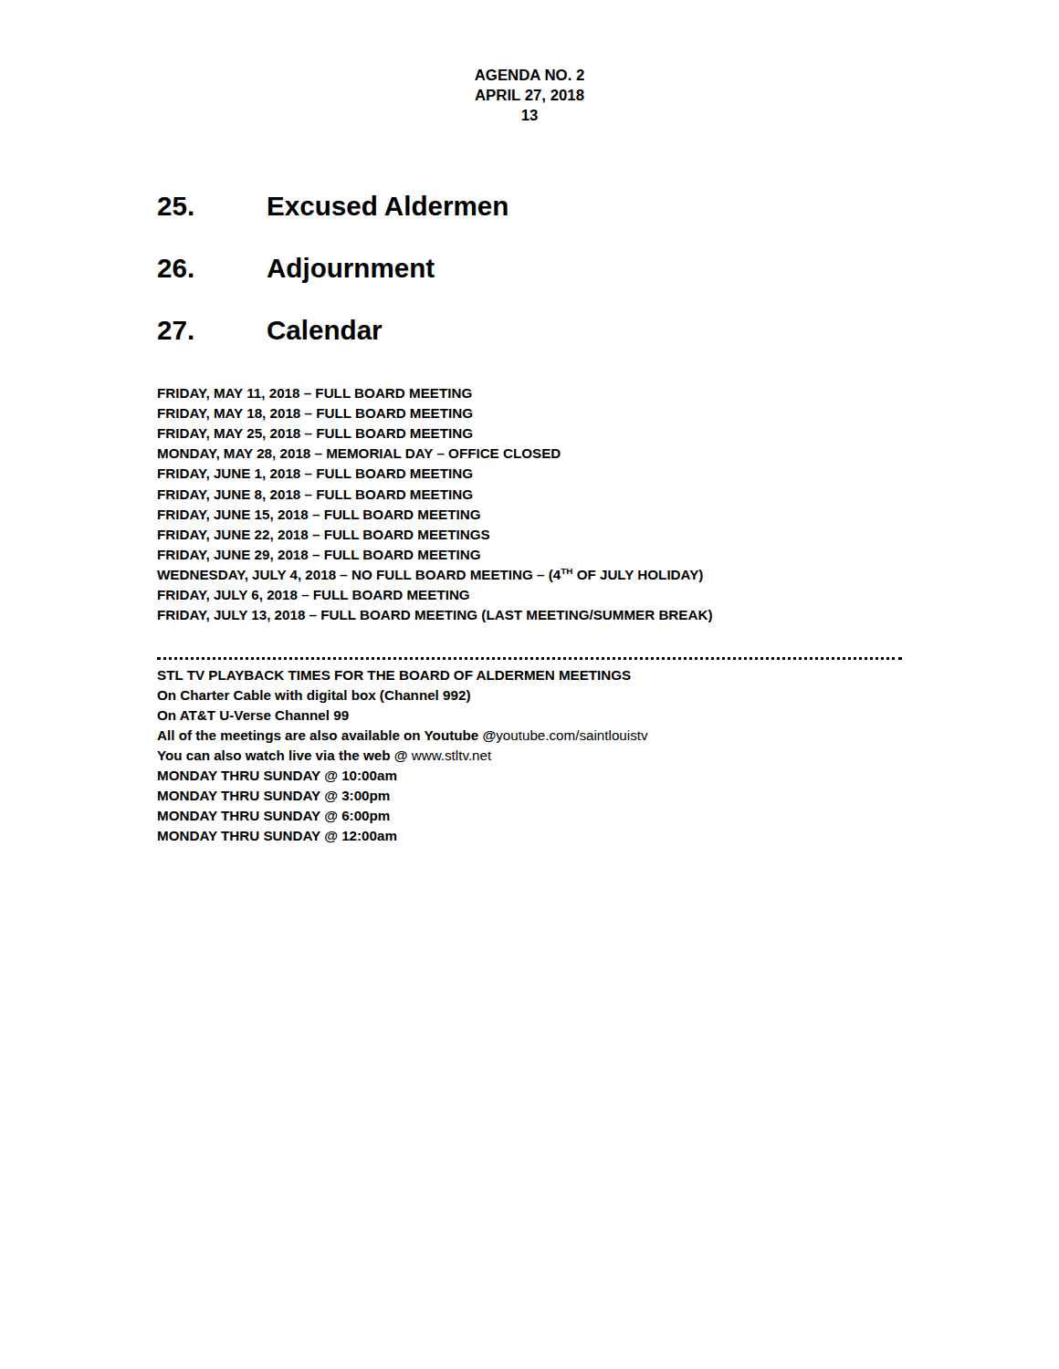AGENDA NO. 2
APRIL 27, 2018
13
25. Excused Aldermen
26. Adjournment
27. Calendar
FRIDAY, MAY 11, 2018 – FULL BOARD MEETING
FRIDAY, MAY 18, 2018 – FULL BOARD MEETING
FRIDAY, MAY 25, 2018 – FULL BOARD MEETING
MONDAY, MAY 28, 2018 – MEMORIAL DAY – OFFICE CLOSED
FRIDAY, JUNE 1, 2018 – FULL BOARD MEETING
FRIDAY, JUNE 8, 2018 – FULL BOARD MEETING
FRIDAY, JUNE 15, 2018 – FULL BOARD MEETING
FRIDAY, JUNE 22, 2018 – FULL BOARD MEETINGS
FRIDAY, JUNE 29, 2018 – FULL BOARD MEETING
WEDNESDAY, JULY 4, 2018 – NO FULL BOARD MEETING – (4TH OF JULY HOLIDAY)
FRIDAY, JULY 6, 2018 – FULL BOARD MEETING
FRIDAY, JULY 13, 2018 – FULL BOARD MEETING (LAST MEETING/SUMMER BREAK)
STL TV PLAYBACK TIMES FOR THE BOARD OF ALDERMEN MEETINGS
On Charter Cable with digital box (Channel 992)
On AT&T U-Verse Channel 99
All of the meetings are also available on Youtube @youtube.com/saintlouistv
You can also watch live via the web @ www.stltv.net
MONDAY THRU SUNDAY @ 10:00am
MONDAY THRU SUNDAY @ 3:00pm
MONDAY THRU SUNDAY @ 6:00pm
MONDAY THRU SUNDAY @ 12:00am